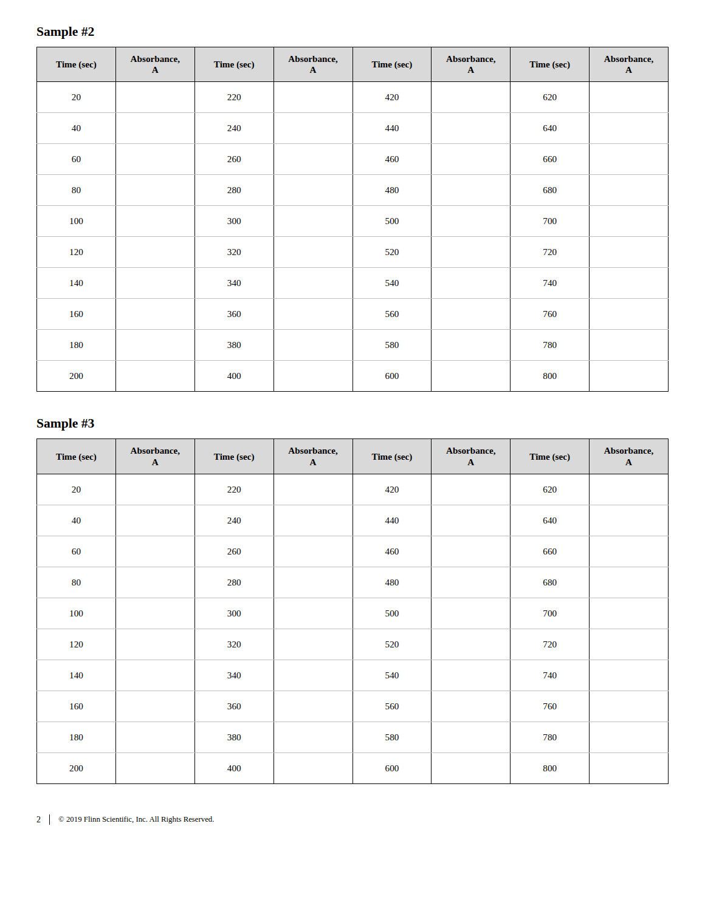Sample #2
| Time (sec) | Absorbance, A | Time (sec) | Absorbance, A | Time (sec) | Absorbance, A | Time (sec) | Absorbance, A |
| --- | --- | --- | --- | --- | --- | --- | --- |
| 20 | | 220 | | 420 | | 620 | |
| 40 | | 240 | | 440 | | 640 | |
| 60 | | 260 | | 460 | | 660 | |
| 80 | | 280 | | 480 | | 680 | |
| 100 | | 300 | | 500 | | 700 | |
| 120 | | 320 | | 520 | | 720 | |
| 140 | | 340 | | 540 | | 740 | |
| 160 | | 360 | | 560 | | 760 | |
| 180 | | 380 | | 580 | | 780 | |
| 200 | | 400 | | 600 | | 800 | |
Sample #3
| Time (sec) | Absorbance, A | Time (sec) | Absorbance, A | Time (sec) | Absorbance, A | Time (sec) | Absorbance, A |
| --- | --- | --- | --- | --- | --- | --- | --- |
| 20 | | 220 | | 420 | | 620 | |
| 40 | | 240 | | 440 | | 640 | |
| 60 | | 260 | | 460 | | 660 | |
| 80 | | 280 | | 480 | | 680 | |
| 100 | | 300 | | 500 | | 700 | |
| 120 | | 320 | | 520 | | 720 | |
| 140 | | 340 | | 540 | | 740 | |
| 160 | | 360 | | 560 | | 760 | |
| 180 | | 380 | | 580 | | 780 | |
| 200 | | 400 | | 600 | | 800 | |
2 © 2019 Flinn Scientific, Inc. All Rights Reserved.